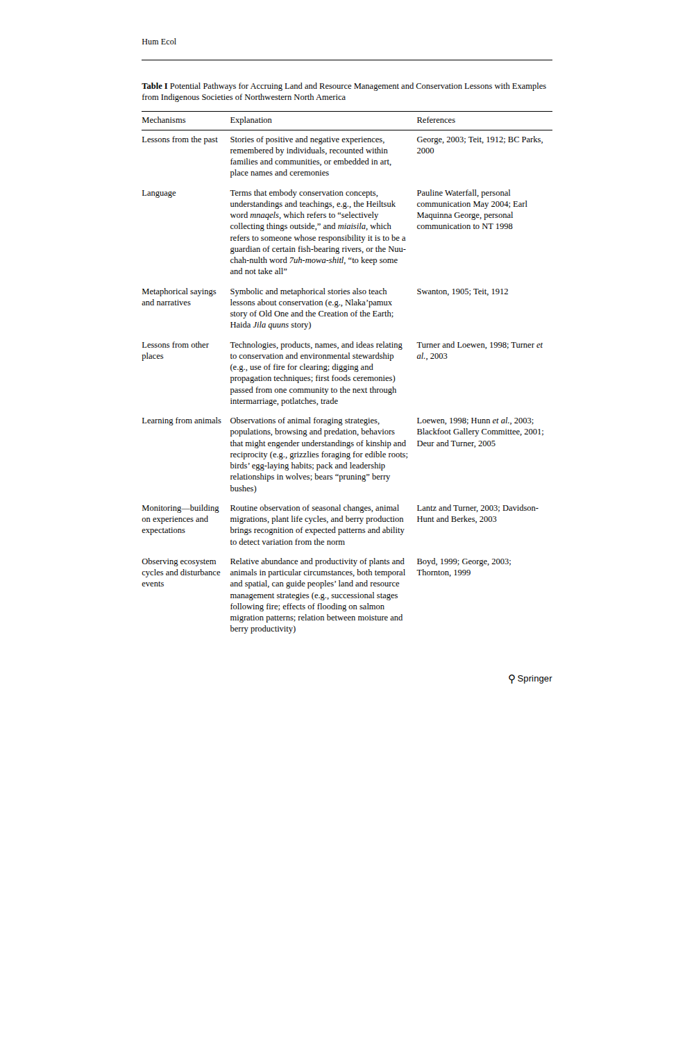Hum Ecol
Table I Potential Pathways for Accruing Land and Resource Management and Conservation Lessons with Examples from Indigenous Societies of Northwestern North America
| Mechanisms | Explanation | References |
| --- | --- | --- |
| Lessons from the past | Stories of positive and negative experiences, remembered by individuals, recounted within families and communities, or embedded in art, place names and ceremonies | George, 2003; Teit, 1912; BC Parks, 2000 |
| Language | Terms that embody conservation concepts, understandings and teachings, e.g., the Heiltsuk word mnaqels , which refers to “selectively collecting things outside,” and miaisila , which refers to someone whose responsibility it is to be a guardian of certain fish-bearing rivers, or the Nuu-chah-nulth word 7uh-mowa-shitl , “to keep some and not take all” | Pauline Waterfall, personal communication May 2004; Earl Maquinna George, personal communication to NT 1998 |
| Metaphorical sayings and narratives | Symbolic and metaphorical stories also teach lessons about conservation (e.g., Nlaka’pamux story of Old One and the Creation of the Earth; Haida Jila quuns story) | Swanton, 1905; Teit, 1912 |
| Lessons from other places | Technologies, products, names, and ideas relating to conservation and environmental stewardship (e.g., use of fire for clearing; digging and propagation techniques; first foods ceremonies) passed from one community to the next through intermarriage, potlatches, trade | Turner and Loewen, 1998; Turner et al. , 2003 |
| Learning from animals | Observations of animal foraging strategies, populations, browsing and predation, behaviors that might engender understandings of kinship and reciprocity (e.g., grizzlies foraging for edible roots; birds’ egg-laying habits; pack and leadership relationships in wolves; bears “pruning” berry bushes) | Loewen, 1998; Hunn et al. , 2003; Blackfoot Gallery Committee, 2001; Deur and Turner, 2005 |
| Monitoring—building on experiences and expectations | Routine observation of seasonal changes, animal migrations, plant life cycles, and berry production brings recognition of expected patterns and ability to detect variation from the norm | Lantz and Turner, 2003; Davidson-Hunt and Berkes, 2003 |
| Observing ecosystem cycles and disturbance events | Relative abundance and productivity of plants and animals in particular circumstances, both temporal and spatial, can guide peoples’ land and resource management strategies (e.g., successional stages following fire; effects of flooding on salmon migration patterns; relation between moisture and berry productivity) | Boyd, 1999; George, 2003; Thornton, 1999 |
⚲Springer